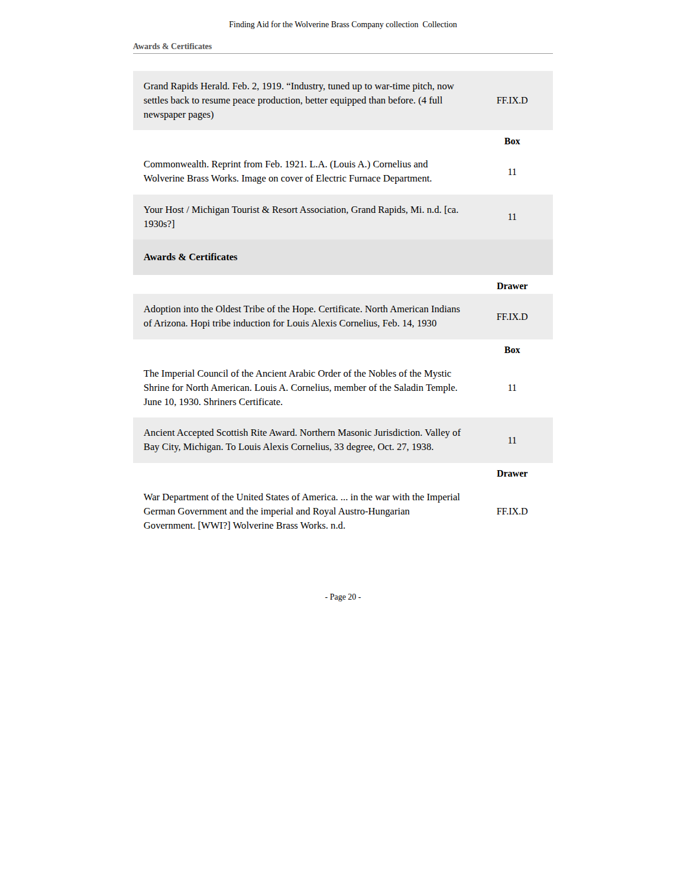Finding Aid for the Wolverine Brass Company collection Collection
Awards & Certificates
| Grand Rapids Herald. Feb. 2, 1919. “Industry, tuned up to war-time pitch, now settles back to resume peace production, better equipped than before. (4 full newspaper pages) | FF.IX.D |
| | Box |
| Commonwealth. Reprint from Feb. 1921. L.A. (Louis A.) Cornelius and Wolverine Brass Works. Image on cover of Electric Furnace Department. | 11 |
| Your Host / Michigan Tourist & Resort Association, Grand Rapids, Mi. n.d. [ca. 1930s?] | 11 |
| Awards & Certificates | |
| | Drawer |
| Adoption into the Oldest Tribe of the Hope. Certificate. North American Indians of Arizona. Hopi tribe induction for Louis Alexis Cornelius, Feb. 14, 1930 | FF.IX.D |
| | Box |
| The Imperial Council of the Ancient Arabic Order of the Nobles of the Mystic Shrine for North American. Louis A. Cornelius, member of the Saladin Temple. June 10, 1930. Shriners Certificate. | 11 |
| Ancient Accepted Scottish Rite Award. Northern Masonic Jurisdiction. Valley of Bay City, Michigan. To Louis Alexis Cornelius, 33 degree, Oct. 27, 1938. | 11 |
| | Drawer |
| War Department of the United States of America. ... in the war with the Imperial German Government and the imperial and Royal Austro-Hungarian Government. [WWI?] Wolverine Brass Works. n.d. | FF.IX.D |
- Page 20 -